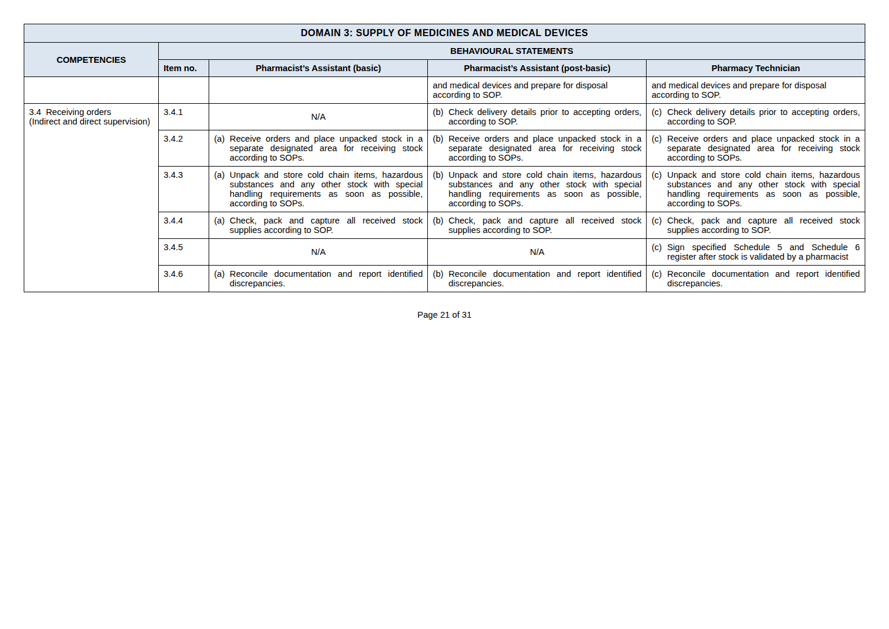| DOMAIN 3: SUPPLY OF MEDICINES AND MEDICAL DEVICES |
| COMPETENCIES | BEHAVIOURAL STATEMENTS |
| Item no. | Pharmacist’s Assistant (basic) | Pharmacist’s Assistant (post-basic) | Pharmacy Technician |
| | | | and medical devices and prepare for disposal according to SOP. | and medical devices and prepare for disposal according to SOP. |
| 3.4 Receiving orders (Indirect and direct supervision) | 3.4.1 | N/A | (b) Check delivery details prior to accepting orders, according to SOP. | (c) Check delivery details prior to accepting orders, according to SOP. |
| 3.4.2 | (a) Receive orders and place unpacked stock in a separate designated area for receiving stock according to SOPs. | (b) Receive orders and place unpacked stock in a separate designated area for receiving stock according to SOPs. | (c) Receive orders and place unpacked stock in a separate designated area for receiving stock according to SOPs. |
| 3.4.3 | (a) Unpack and store cold chain items, hazardous substances and any other stock with special handling requirements as soon as possible, according to SOPs. | (b) Unpack and store cold chain items, hazardous substances and any other stock with special handling requirements as soon as possible, according to SOPs. | (c) Unpack and store cold chain items, hazardous substances and any other stock with special handling requirements as soon as possible, according to SOPs. |
| 3.4.4 | (a) Check, pack and capture all received stock supplies according to SOP. | (b) Check, pack and capture all received stock supplies according to SOP. | (c) Check, pack and capture all received stock supplies according to SOP. |
| 3.4.5 | N/A | N/A | (c) Sign specified Schedule 5 and Schedule 6 register after stock is validated by a pharmacist |
| 3.4.6 | (a) Reconcile documentation and report identified discrepancies. | (b) Reconcile documentation and report identified discrepancies. | (c) Reconcile documentation and report identified discrepancies. |
Page 21 of 31